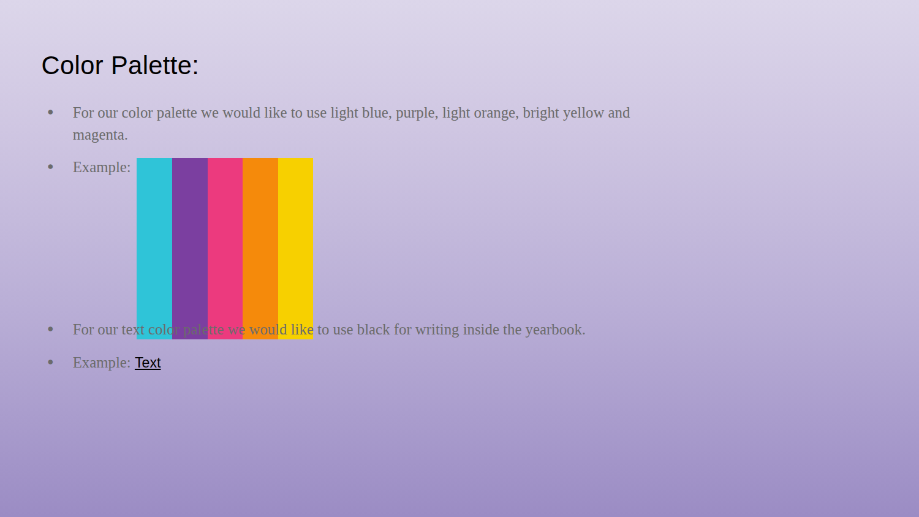Color Palette:
For our color palette we would like to use light blue, purple, light orange, bright yellow and magenta.
Example:
For our text color palette we would like to use black for writing inside the yearbook.
Example: Text